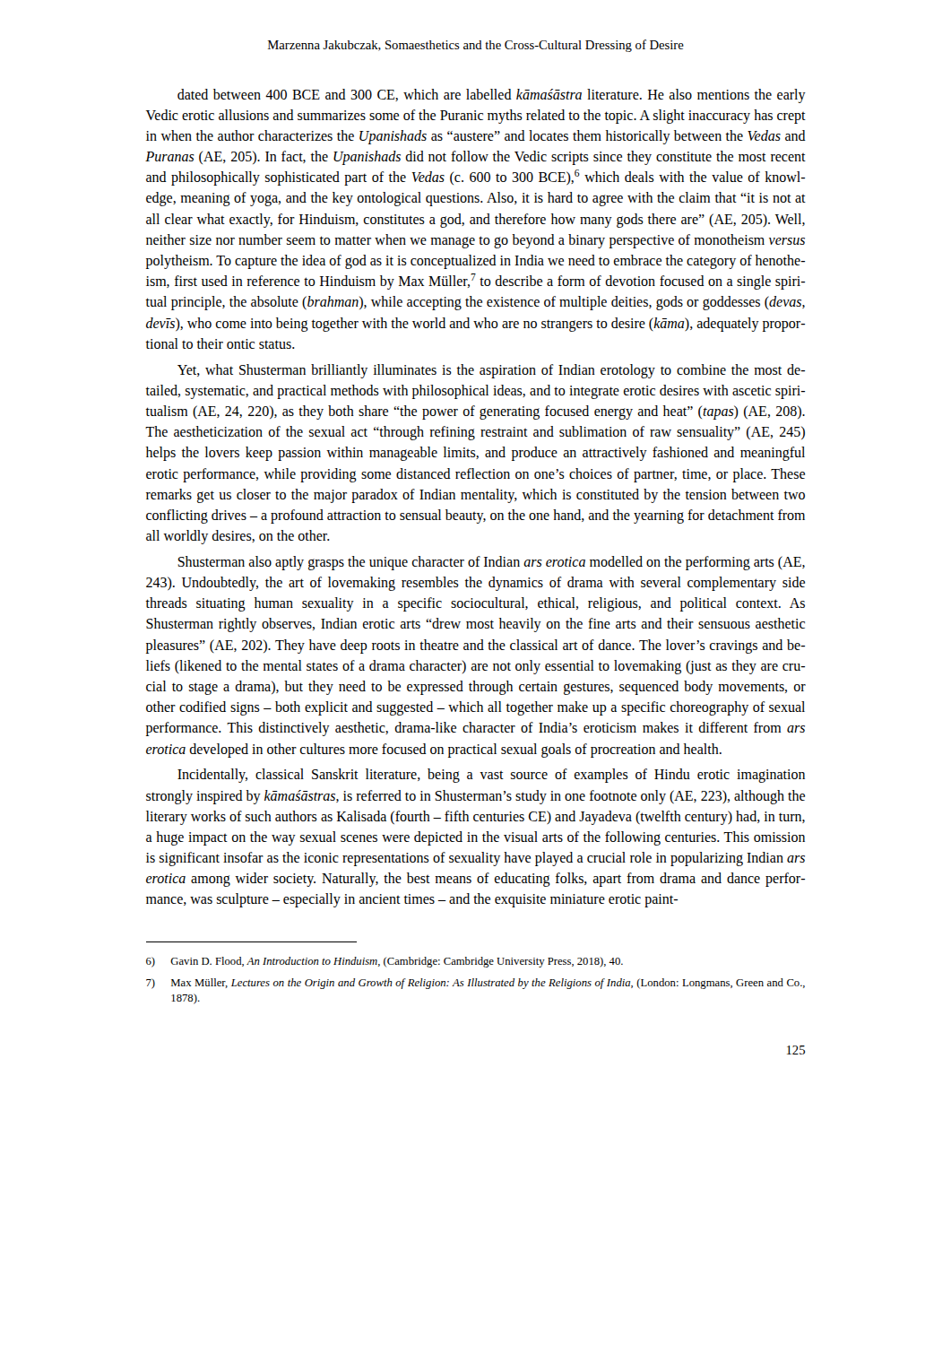Marzenna Jakubczak, Somaesthetics and the Cross-Cultural Dressing of Desire
dated between 400 BCE and 300 CE, which are labelled kāmaśāstra literature. He also mentions the early Vedic erotic allusions and summarizes some of the Puranic myths related to the topic. A slight inaccuracy has crept in when the author characterizes the Upanishads as “austere” and locates them historically between the Vedas and Puranas (AE, 205). In fact, the Upanishads did not follow the Vedic scripts since they constitute the most recent and philosophically sophisticated part of the Vedas (c. 600 to 300 BCE),6 which deals with the value of knowledge, meaning of yoga, and the key ontological questions. Also, it is hard to agree with the claim that “it is not at all clear what exactly, for Hinduism, constitutes a god, and therefore how many gods there are” (AE, 205). Well, neither size nor number seem to matter when we manage to go beyond a binary perspective of monotheism versus polytheism. To capture the idea of god as it is conceptualized in India we need to embrace the category of henotheism, first used in reference to Hinduism by Max Müller,7 to describe a form of devotion focused on a single spiritual principle, the absolute (brahman), while accepting the existence of multiple deities, gods or goddesses (devas, devīs), who come into being together with the world and who are no strangers to desire (kāma), adequately proportional to their ontic status.
Yet, what Shusterman brilliantly illuminates is the aspiration of Indian erotology to combine the most detailed, systematic, and practical methods with philosophical ideas, and to integrate erotic desires with ascetic spiritualism (AE, 24, 220), as they both share “the power of generating focused energy and heat” (tapas) (AE, 208). The aestheticization of the sexual act “through refining restraint and sublimation of raw sensuality” (AE, 245) helps the lovers keep passion within manageable limits, and produce an attractively fashioned and meaningful erotic performance, while providing some distanced reflection on one’s choices of partner, time, or place. These remarks get us closer to the major paradox of Indian mentality, which is constituted by the tension between two conflicting drives – a profound attraction to sensual beauty, on the one hand, and the yearning for detachment from all worldly desires, on the other.
Shusterman also aptly grasps the unique character of Indian ars erotica modelled on the performing arts (AE, 243). Undoubtedly, the art of lovemaking resembles the dynamics of drama with several complementary side threads situating human sexuality in a specific sociocultural, ethical, religious, and political context. As Shusterman rightly observes, Indian erotic arts “drew most heavily on the fine arts and their sensuous aesthetic pleasures” (AE, 202). They have deep roots in theatre and the classical art of dance. The lover’s cravings and beliefs (likened to the mental states of a drama character) are not only essential to lovemaking (just as they are crucial to stage a drama), but they need to be expressed through certain gestures, sequenced body movements, or other codified signs – both explicit and suggested – which all together make up a specific choreography of sexual performance. This distinctively aesthetic, drama-like character of India’s eroticism makes it different from ars erotica developed in other cultures more focused on practical sexual goals of procreation and health.
Incidentally, classical Sanskrit literature, being a vast source of examples of Hindu erotic imagination strongly inspired by kāmaśāstras, is referred to in Shusterman’s study in one footnote only (AE, 223), although the literary works of such authors as Kalisada (fourth – fifth centuries CE) and Jayadeva (twelfth century) had, in turn, a huge impact on the way sexual scenes were depicted in the visual arts of the following centuries. This omission is significant insofar as the iconic representations of sexuality have played a crucial role in popularizing Indian ars erotica among wider society. Naturally, the best means of educating folks, apart from drama and dance performance, was sculpture – especially in ancient times – and the exquisite miniature erotic paint-
6) Gavin D. Flood, An Introduction to Hinduism, (Cambridge: Cambridge University Press, 2018), 40.
7) Max Müller, Lectures on the Origin and Growth of Religion: As Illustrated by the Religions of India, (London: Longmans, Green and Co., 1878).
125